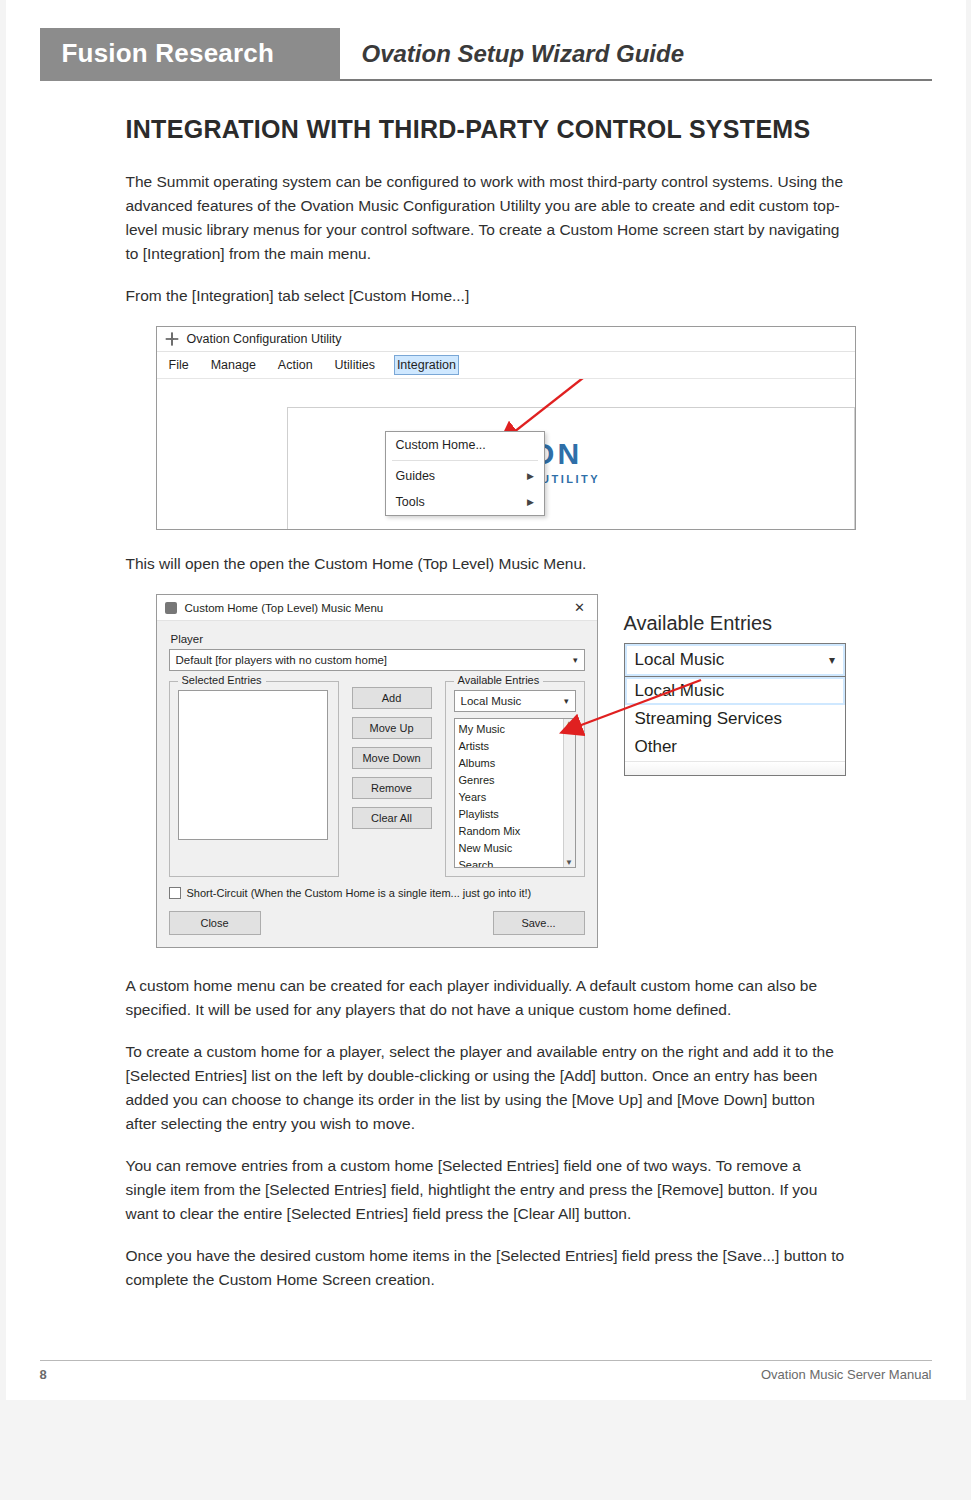Fusion Research
Ovation Setup Wizard Guide
INTEGRATION WITH THIRD-PARTY CONTROL SYSTEMS
The Summit operating system can be configured to work with most third-party control systems. Using the advanced features of the Ovation Music Configuration Utililty you are able to create and edit custom top-level music library menus for your control software. To create a Custom Home screen start by navigating to [Integration] from the main menu.
From the [Integration] tab select [Custom Home...]
Ovation Configuration Utility
File Manage Action Utilities Integration
OVATION
CONFIGURATION UTILITY
Custom Home...
Guides▶
Tools▶
This will open the open the Custom Home (Top Level) Music Menu.
Custom Home (Top Level) Music Menu
✕
Player
Default [for players with no custom home]▾
Selected Entries
Add
Move Up
Move Down
Remove
Clear All
Available Entries
Local Music▾
My Music
Artists
Albums
Genres
Years
Playlists
Random Mix
New Music
Search
▲ ▼
Short-Circuit (When the Custom Home is a single item... just go into it!)
Close
Save...
Available Entries
Local Music▾
Local Music
Streaming Services
Other
A custom home menu can be created for each player individually. A default custom home can also be specified. It will be used for any players that do not have a unique custom home defined.
To create a custom home for a player, select the player and available entry on the right and add it to the [Selected Entries] list on the left by double-clicking or using the [Add] button. Once an entry has been added you can choose to change its order in the list by using the [Move Up] and [Move Down] button after selecting the entry you wish to move.
You can remove entries from a custom home [Selected Entries] field one of two ways. To remove a single item from the [Selected Entries] field, hightlight the entry and press the [Remove] button. If you want to clear the entire [Selected Entries] field press the [Clear All] button.
Once you have the desired custom home items in the [Selected Entries] field press the [Save...] button to complete the Custom Home Screen creation.
8
Ovation Music Server Manual